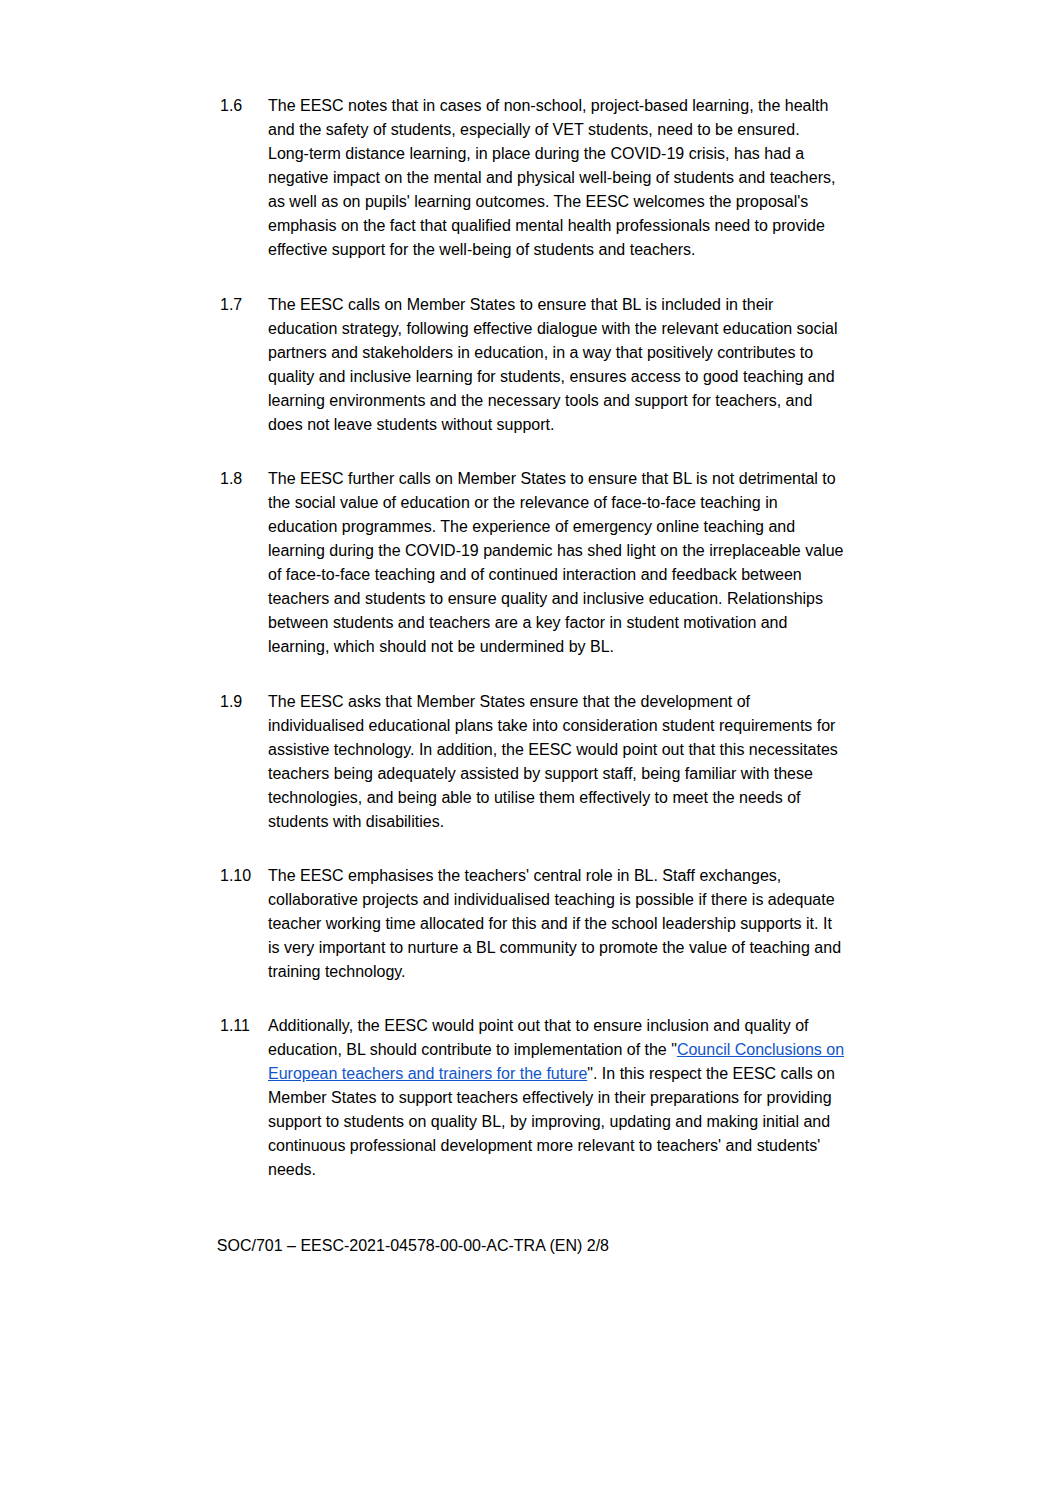1.6
The EESC notes that in cases of non-school, project-based learning, the health and the safety of students, especially of VET students, need to be ensured. Long-term distance learning, in place during the COVID-19 crisis, has had a negative impact on the mental and physical well-being of students and teachers, as well as on pupils' learning outcomes. The EESC welcomes the proposal's emphasis on the fact that qualified mental health professionals need to provide effective support for the well-being of students and teachers.
1.7
The EESC calls on Member States to ensure that BL is included in their education strategy, following effective dialogue with the relevant education social partners and stakeholders in education, in a way that positively contributes to quality and inclusive learning for students, ensures access to good teaching and learning environments and the necessary tools and support for teachers, and does not leave students without support.
1.8
The EESC further calls on Member States to ensure that BL is not detrimental to the social value of education or the relevance of face-to-face teaching in education programmes. The experience of emergency online teaching and learning during the COVID-19 pandemic has shed light on the irreplaceable value of face-to-face teaching and of continued interaction and feedback between teachers and students to ensure quality and inclusive education. Relationships between students and teachers are a key factor in student motivation and learning, which should not be undermined by BL.
1.9
The EESC asks that Member States ensure that the development of individualised educational plans take into consideration student requirements for assistive technology. In addition, the EESC would point out that this necessitates teachers being adequately assisted by support staff, being familiar with these technologies, and being able to utilise them effectively to meet the needs of students with disabilities.
1.10
The EESC emphasises the teachers' central role in BL. Staff exchanges, collaborative projects and individualised teaching is possible if there is adequate teacher working time allocated for this and if the school leadership supports it. It is very important to nurture a BL community to promote the value of teaching and training technology.
1.11
Additionally, the EESC would point out that to ensure inclusion and quality of education, BL should contribute to implementation of the "Council Conclusions on European teachers and trainers for the future". In this respect the EESC calls on Member States to support teachers effectively in their preparations for providing support to students on quality BL, by improving, updating and making initial and continuous professional development more relevant to teachers' and students' needs.
SOC/701 – EESC-2021-04578-00-00-AC-TRA (EN) 2/8